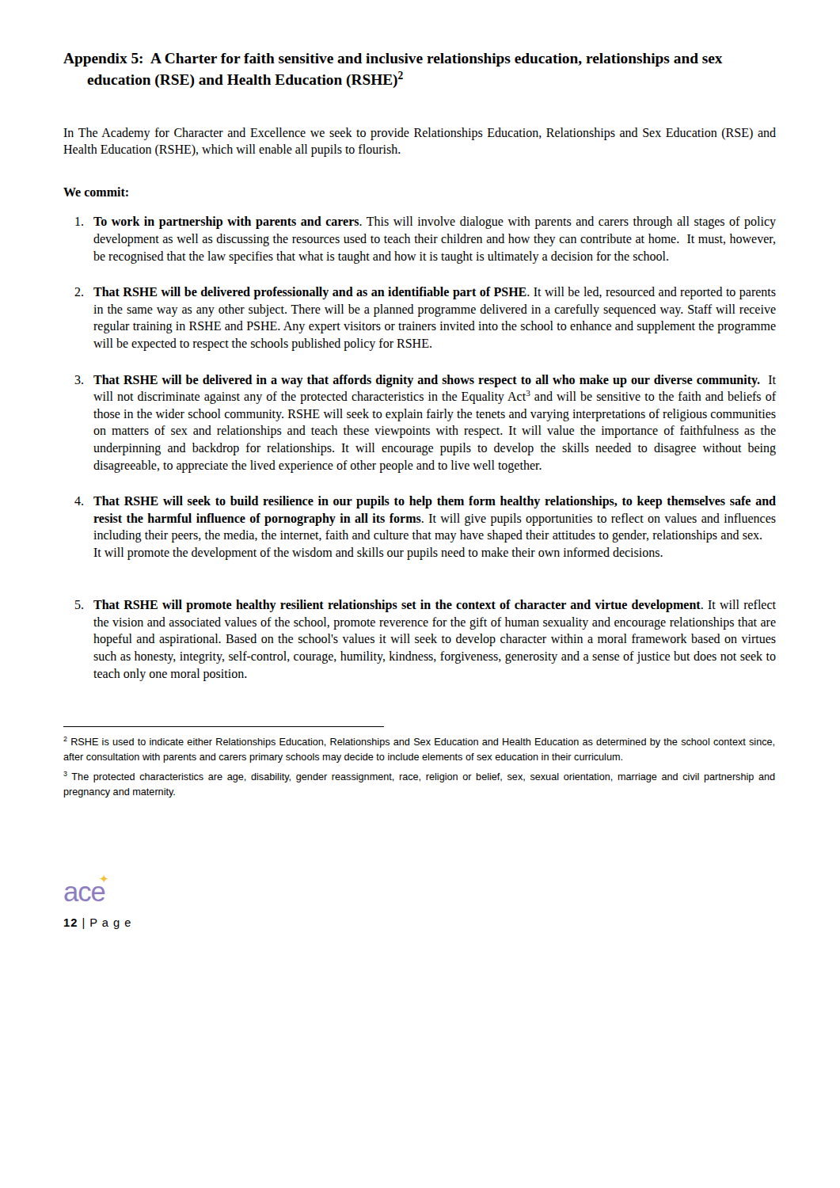Appendix 5: A Charter for faith sensitive and inclusive relationships education, relationships and sex education (RSE) and Health Education (RSHE)2
In The Academy for Character and Excellence we seek to provide Relationships Education, Relationships and Sex Education (RSE) and Health Education (RSHE), which will enable all pupils to flourish.
We commit:
To work in partnership with parents and carers. This will involve dialogue with parents and carers through all stages of policy development as well as discussing the resources used to teach their children and how they can contribute at home. It must, however, be recognised that the law specifies that what is taught and how it is taught is ultimately a decision for the school.
That RSHE will be delivered professionally and as an identifiable part of PSHE. It will be led, resourced and reported to parents in the same way as any other subject. There will be a planned programme delivered in a carefully sequenced way. Staff will receive regular training in RSHE and PSHE. Any expert visitors or trainers invited into the school to enhance and supplement the programme will be expected to respect the schools published policy for RSHE.
That RSHE will be delivered in a way that affords dignity and shows respect to all who make up our diverse community. It will not discriminate against any of the protected characteristics in the Equality Act3 and will be sensitive to the faith and beliefs of those in the wider school community. RSHE will seek to explain fairly the tenets and varying interpretations of religious communities on matters of sex and relationships and teach these viewpoints with respect. It will value the importance of faithfulness as the underpinning and backdrop for relationships. It will encourage pupils to develop the skills needed to disagree without being disagreeable, to appreciate the lived experience of other people and to live well together.
That RSHE will seek to build resilience in our pupils to help them form healthy relationships, to keep themselves safe and resist the harmful influence of pornography in all its forms. It will give pupils opportunities to reflect on values and influences including their peers, the media, the internet, faith and culture that may have shaped their attitudes to gender, relationships and sex. It will promote the development of the wisdom and skills our pupils need to make their own informed decisions.
That RSHE will promote healthy resilient relationships set in the context of character and virtue development. It will reflect the vision and associated values of the school, promote reverence for the gift of human sexuality and encourage relationships that are hopeful and aspirational. Based on the school's values it will seek to develop character within a moral framework based on virtues such as honesty, integrity, self-control, courage, humility, kindness, forgiveness, generosity and a sense of justice but does not seek to teach only one moral position.
2 RSHE is used to indicate either Relationships Education, Relationships and Sex Education and Health Education as determined by the school context since, after consultation with parents and carers primary schools may decide to include elements of sex education in their curriculum.
3 The protected characteristics are age, disability, gender reassignment, race, religion or belief, sex, sexual orientation, marriage and civil partnership and pregnancy and maternity.
ace✦
12 | P a g e